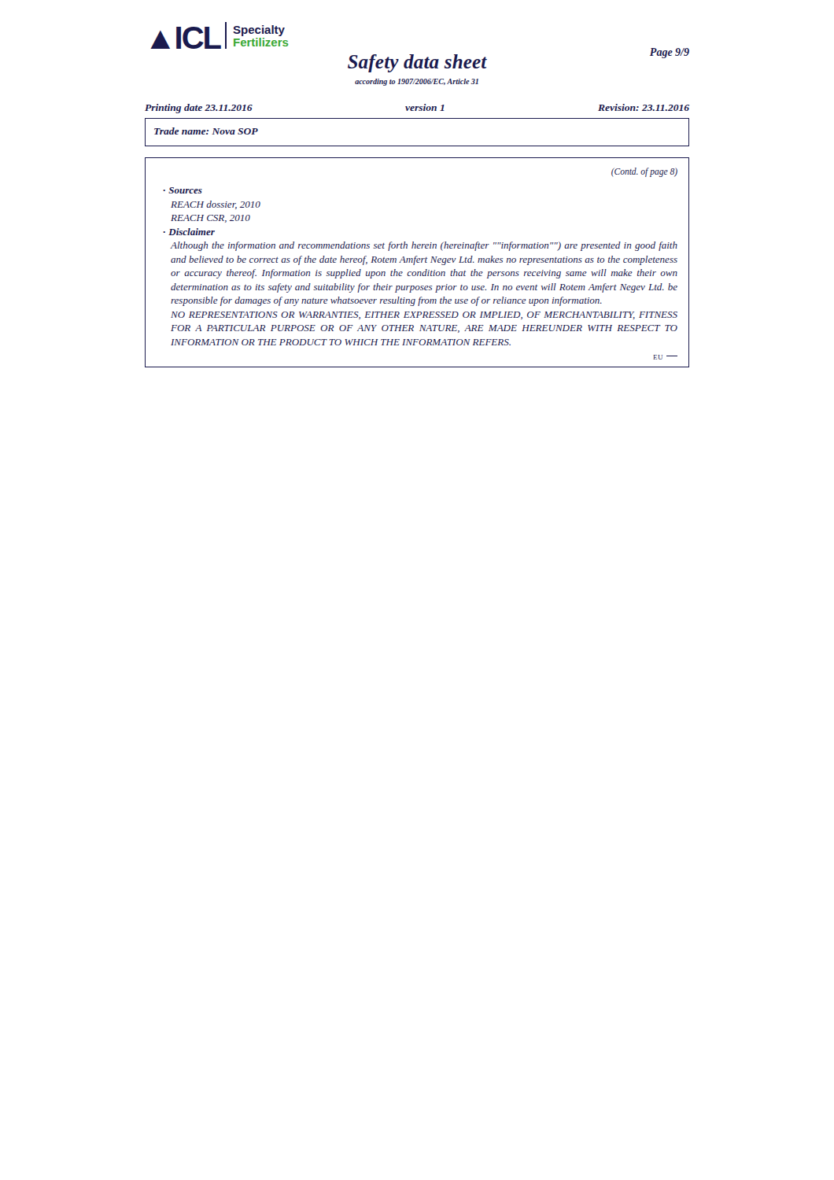▲ICL Specialty Fertilizers
Page 9/9
Safety data sheet
according to 1907/2006/EC, Article 31
Printing date 23.11.2016 version 1 Revision: 23.11.2016
Trade name: Nova SOP
(Contd. of page 8)
·Sources
REACH dossier, 2010
REACH CSR, 2010
·Disclaimer
Although the information and recommendations set forth herein (hereinafter ""information"") are presented in good faith and believed to be correct as of the date hereof, Rotem Amfert Negev Ltd. makes no representations as to the completeness or accuracy thereof. Information is supplied upon the condition that the persons receiving same will make their own determination as to its safety and suitability for their purposes prior to use. In no event will Rotem Amfert Negev Ltd. be responsible for damages of any nature whatsoever resulting from the use of or reliance upon information.
NO REPRESENTATIONS OR WARRANTIES, EITHER EXPRESSED OR IMPLIED, OF MERCHANTABILITY, FITNESS FOR A PARTICULAR PURPOSE OR OF ANY OTHER NATURE, ARE MADE HEREUNDER WITH RESPECT TO INFORMATION OR THE PRODUCT TO WHICH THE INFORMATION REFERS.
EU